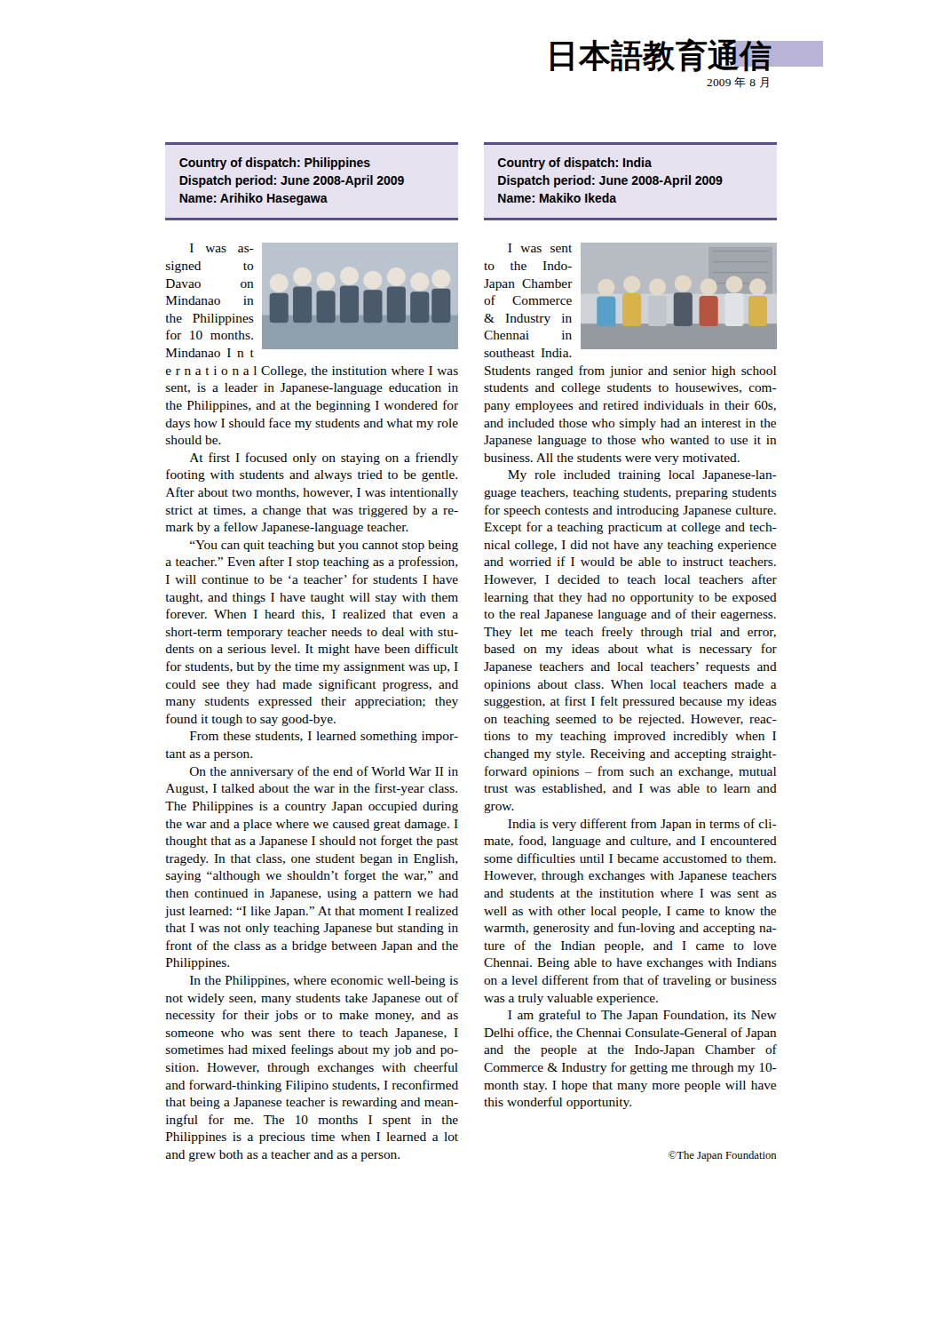日本語教育通信
2009 年 8 月
Country of dispatch: Philippines
Dispatch period: June 2008-April 2009
Name: Arihiko Hasegawa
I was assigned to Davao on Mindanao in the Philippines for 10 months. Mindanao I n t e r n a t i o n a l College, the institution where I was sent, is a leader in Japanese-language education in the Philippines, and at the beginning I wondered for days how I should face my students and what my role should be.
At first I focused only on staying on a friendly footing with students and always tried to be gentle. After about two months, however, I was intentionally strict at times, a change that was triggered by a remark by a fellow Japanese-language teacher.
“You can quit teaching but you cannot stop being a teacher.” Even after I stop teaching as a profession, I will continue to be ‘a teacher’ for students I have taught, and things I have taught will stay with them forever. When I heard this, I realized that even a short-term temporary teacher needs to deal with students on a serious level. It might have been difficult for students, but by the time my assignment was up, I could see they had made significant progress, and many students expressed their appreciation; they found it tough to say good-bye.
From these students, I learned something important as a person.
On the anniversary of the end of World War II in August, I talked about the war in the first-year class. The Philippines is a country Japan occupied during the war and a place where we caused great damage. I thought that as a Japanese I should not forget the past tragedy. In that class, one student began in English, saying “although we shouldn’t forget the war,” and then continued in Japanese, using a pattern we had just learned: “I like Japan.” At that moment I realized that I was not only teaching Japanese but standing in front of the class as a bridge between Japan and the Philippines.
In the Philippines, where economic well-being is not widely seen, many students take Japanese out of necessity for their jobs or to make money, and as someone who was sent there to teach Japanese, I sometimes had mixed feelings about my job and position. However, through exchanges with cheerful and forward-thinking Filipino students, I reconfirmed that being a Japanese teacher is rewarding and meaningful for me. The 10 months I spent in the Philippines is a precious time when I learned a lot and grew both as a teacher and as a person.
Country of dispatch: India
Dispatch period: June 2008-April 2009
Name: Makiko Ikeda
I was sent to the Indo-Japan Chamber of Commerce & Industry in Chennai in southeast India. Students ranged from junior and senior high school students and college students to housewives, company employees and retired individuals in their 60s, and included those who simply had an interest in the Japanese language to those who wanted to use it in business. All the students were very motivated.
My role included training local Japanese-language teachers, teaching students, preparing students for speech contests and introducing Japanese culture. Except for a teaching practicum at college and technical college, I did not have any teaching experience and worried if I would be able to instruct teachers. However, I decided to teach local teachers after learning that they had no opportunity to be exposed to the real Japanese language and of their eagerness. They let me teach freely through trial and error, based on my ideas about what is necessary for Japanese teachers and local teachers’ requests and opinions about class. When local teachers made a suggestion, at first I felt pressured because my ideas on teaching seemed to be rejected. However, reactions to my teaching improved incredibly when I changed my style. Receiving and accepting straightforward opinions – from such an exchange, mutual trust was established, and I was able to learn and grow.
India is very different from Japan in terms of climate, food, language and culture, and I encountered some difficulties until I became accustomed to them. However, through exchanges with Japanese teachers and students at the institution where I was sent as well as with other local people, I came to know the warmth, generosity and fun-loving and accepting nature of the Indian people, and I came to love Chennai. Being able to have exchanges with Indians on a level different from that of traveling or business was a truly valuable experience.
I am grateful to The Japan Foundation, its New Delhi office, the Chennai Consulate-General of Japan and the people at the Indo-Japan Chamber of Commerce & Industry for getting me through my 10-month stay. I hope that many more people will have this wonderful opportunity.
©The Japan Foundation